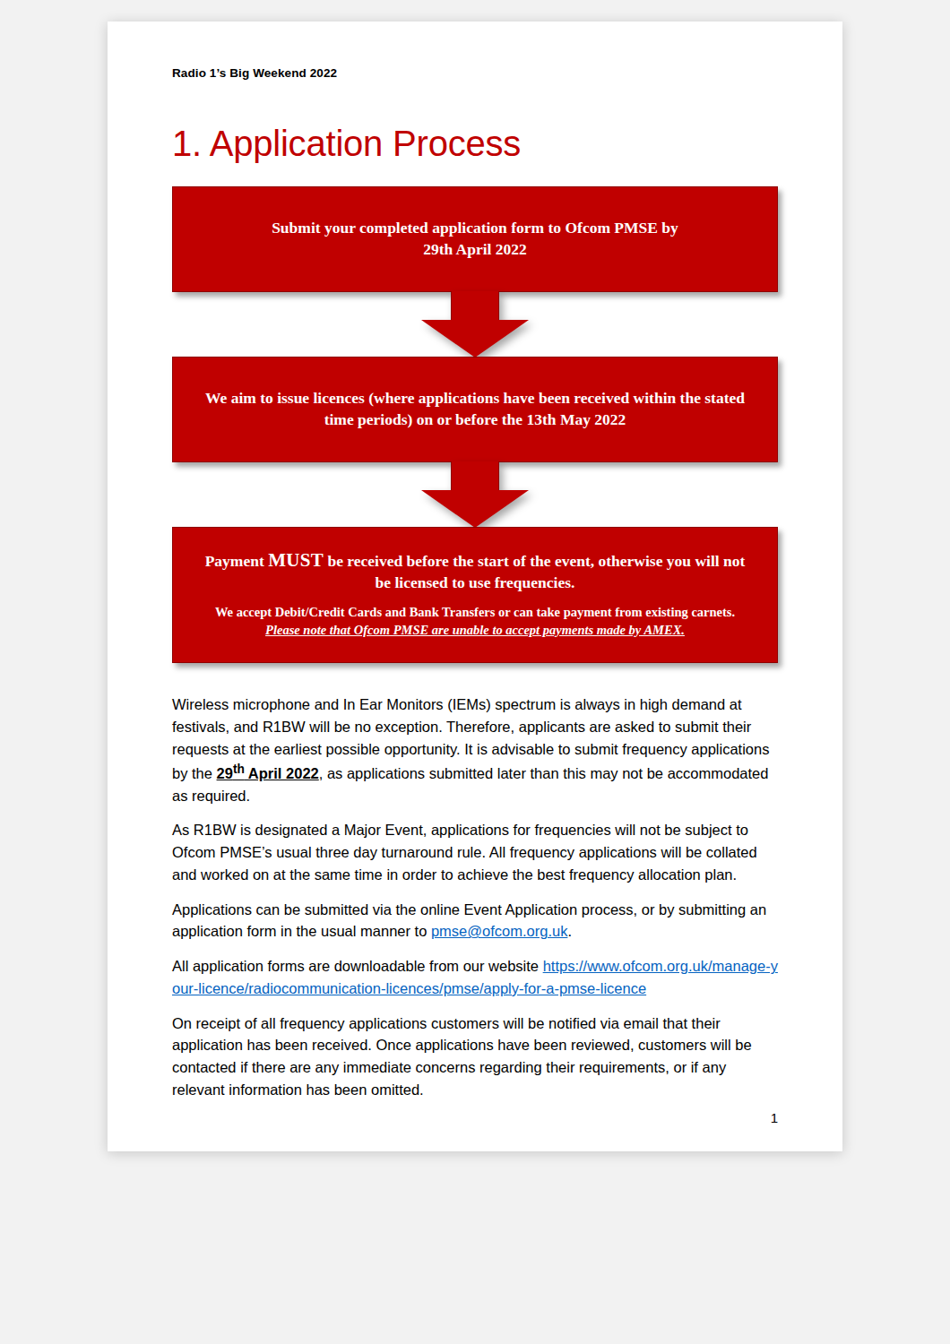Radio 1’s Big Weekend 2022
1. Application Process
Submit your completed application form to Ofcom PMSE by
29th April 2022
We aim to issue licences (where applications have been received within the stated time periods) on or before the 13th May 2022
Payment MUST be received before the start of the event, otherwise you will not be licensed to use frequencies.
We accept Debit/Credit Cards and Bank Transfers or can take payment from existing carnets. Please note that Ofcom PMSE are unable to accept payments made by AMEX.
Wireless microphone and In Ear Monitors (IEMs) spectrum is always in high demand at festivals, and R1BW will be no exception. Therefore, applicants are asked to submit their requests at the earliest possible opportunity. It is advisable to submit frequency applications by the 29th April 2022, as applications submitted later than this may not be accommodated as required.
As R1BW is designated a Major Event, applications for frequencies will not be subject to Ofcom PMSE’s usual three day turnaround rule. All frequency applications will be collated and worked on at the same time in order to achieve the best frequency allocation plan.
Applications can be submitted via the online Event Application process, or by submitting an application form in the usual manner to pmse@ofcom.org.uk.
All application forms are downloadable from our website https://www.ofcom.org.uk/manage-your-licence/radiocommunication-licences/pmse/apply-for-a-pmse-licence
On receipt of all frequency applications customers will be notified via email that their application has been received. Once applications have been reviewed, customers will be contacted if there are any immediate concerns regarding their requirements, or if any relevant information has been omitted.
1